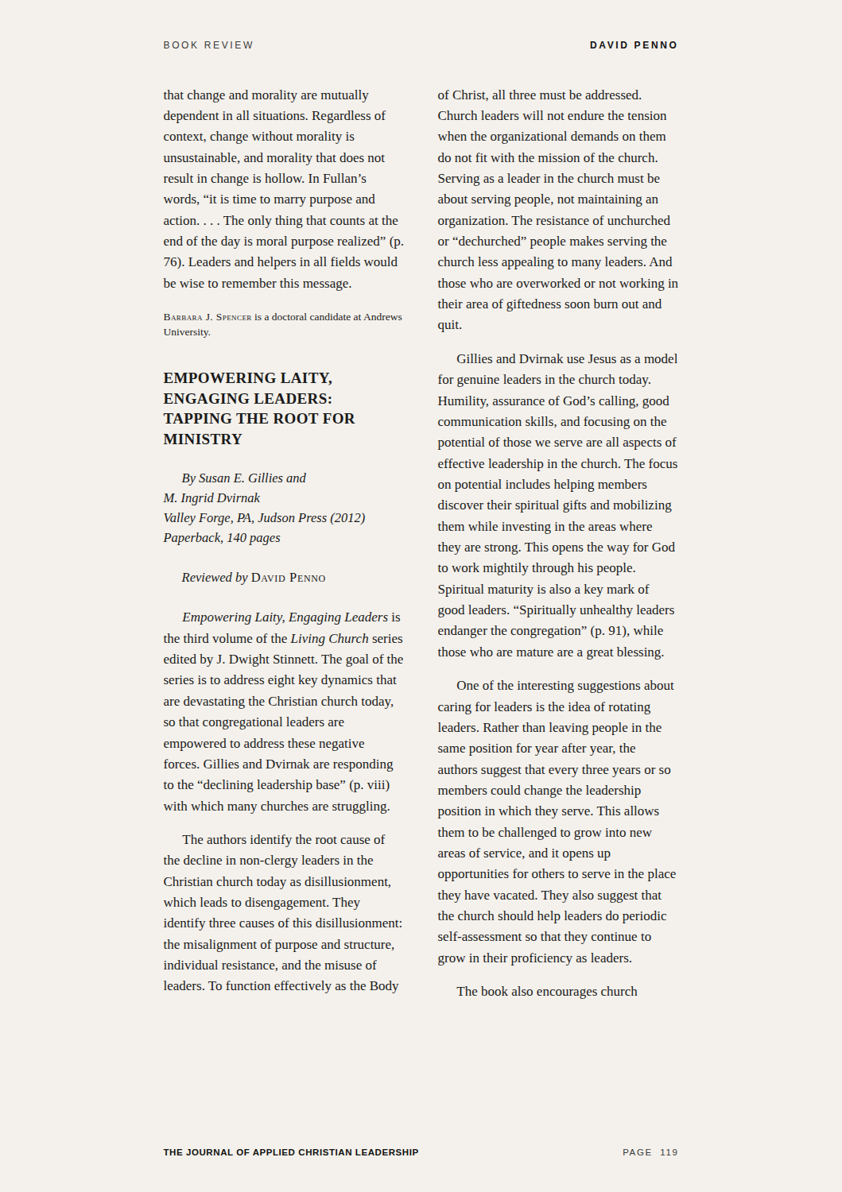Book Review David Penno
that change and morality are mutually dependent in all situations. Regardless of context, change without morality is unsustainable, and morality that does not result in change is hollow. In Fullan’s words, “it is time to marry purpose and action. . . . The only thing that counts at the end of the day is moral purpose realized” (p. 76). Leaders and helpers in all fields would be wise to remember this message.
Barbara J. Spencer is a doctoral candidate at Andrews University.
Empowering Laity, Engaging Leaders: Tapping the Root for Ministry
By Susan E. Gillies and
M. Ingrid Dvirnak
Valley Forge, PA, Judson Press (2012)
Paperback, 140 pages
Reviewed by David Penno
Empowering Laity, Engaging Leaders is the third volume of the Living Church series edited by J. Dwight Stinnett. The goal of the series is to address eight key dynamics that are devastating the Christian church today, so that congregational leaders are empowered to address these negative forces. Gillies and Dvirnak are responding to the “declining leadership base” (p. viii) with which many churches are struggling.
The authors identify the root cause of the decline in non-clergy leaders in the Christian church today as disillusionment, which leads to disengagement. They identify three causes of this disillusionment: the misalignment of purpose and structure, individual resistance, and the misuse of leaders. To function effectively as the Body of Christ, all three must be addressed. Church leaders will not endure the tension when the organizational demands on them do not fit with the mission of the church. Serving as a leader in the church must be about serving people, not maintaining an organization. The resistance of unchurched or “dechurched” people makes serving the church less appealing to many leaders. And those who are overworked or not working in their area of giftedness soon burn out and quit.
Gillies and Dvirnak use Jesus as a model for genuine leaders in the church today. Humility, assurance of God’s calling, good communication skills, and focusing on the potential of those we serve are all aspects of effective leadership in the church. The focus on potential includes helping members discover their spiritual gifts and mobilizing them while investing in the areas where they are strong. This opens the way for God to work mightily through his people. Spiritual maturity is also a key mark of good leaders. “Spiritually unhealthy leaders endanger the congregation” (p. 91), while those who are mature are a great blessing.
One of the interesting suggestions about caring for leaders is the idea of rotating leaders. Rather than leaving people in the same position for year after year, the authors suggest that every three years or so members could change the leadership position in which they serve. This allows them to be challenged to grow into new areas of service, and it opens up opportunities for others to serve in the place they have vacated. They also suggest that the church should help leaders do periodic self-assessment so that they continue to grow in their proficiency as leaders.
The book also encourages church
The Journal of Applied Christian Leadership Page 119